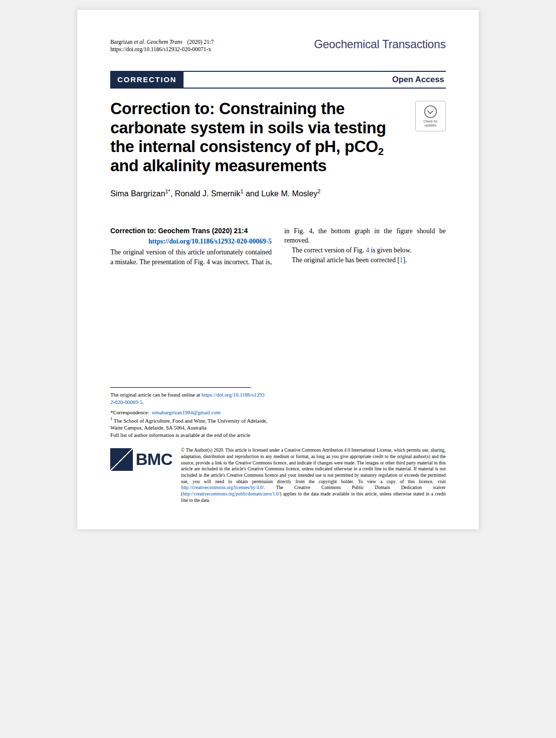Bargrizan et al. Geochem Trans (2020) 21:7
https://doi.org/10.1186/s12932-020-00071-x
Geochemical Transactions
Correction
Open Access
Correction to: Constraining the carbonate system in soils via testing the internal consistency of pH, pCO2 and alkalinity measurements
Check for
updates
Sima Bargrizan1*, Ronald J. Smernik1 and Luke M. Mosley2
Correction to: Geochem Trans (2020) 21:4
https://doi.org/10.1186/s12932-020-00069-5
The original version of this article unfortunately contained a mistake. The presentation of Fig. 4 was incorrect. That is, in Fig. 4, the bottom graph in the figure should be removed.
The correct version of Fig. 4 is given below.
The original article has been corrected [1].
The original article can be found online at https://doi.org/10.1186/s1293
2-020-00069-5.
*Correspondence: simabargrizan1984@gmail.com
1 The School of Agriculture, Food and Wine, The University of Adelaide, Waite Campus, Adelaide, SA 5064, Australia
Full list of author information is available at the end of the article
BMC
© The Author(s) 2020. This article is licensed under a Creative Commons Attribution 4.0 International License, which permits use, sharing, adaptation, distribution and reproduction in any medium or format, as long as you give appropriate credit to the original author(s) and the source, provide a link to the Creative Commons licence, and indicate if changes were made. The images or other third party material in this article are included in the article's Creative Commons licence, unless indicated otherwise in a credit line to the material. If material is not included in the article's Creative Commons licence and your intended use is not permitted by statutory regulation or exceeds the permitted use, you will need to obtain permission directly from the copyright holder. To view a copy of this licence, visit http://creativecommons.org/licenses/by/4.0/. The Creative Commons Public Domain Dedication waiver (http://creativecommons.org/publicdomain/zero/1.0/) applies to the data made available in this article, unless otherwise stated in a credit line to the data.